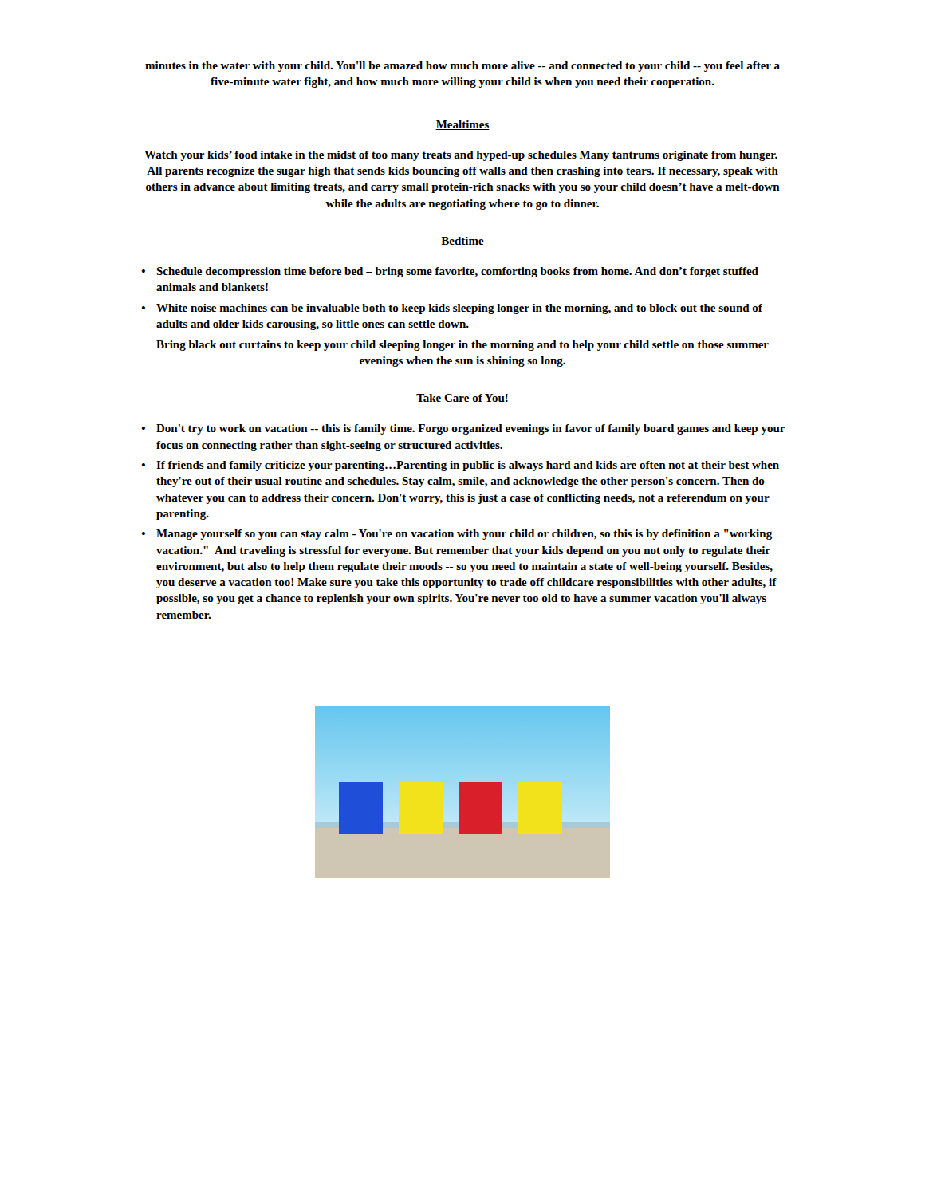minutes in the water with your child. You'll be amazed how much more alive -- and connected to your child -- you feel after a five-minute water fight, and how much more willing your child is when you need their cooperation.
Mealtimes
Watch your kids’ food intake in the midst of too many treats and hyped-up schedules Many tantrums originate from hunger. All parents recognize the sugar high that sends kids bouncing off walls and then crashing into tears. If necessary, speak with others in advance about limiting treats, and carry small protein-rich snacks with you so your child doesn’t have a melt-down while the adults are negotiating where to go to dinner.
Bedtime
Schedule decompression time before bed – bring some favorite, comforting books from home. And don’t forget stuffed animals and blankets!
White noise machines can be invaluable both to keep kids sleeping longer in the morning, and to block out the sound of adults and older kids carousing, so little ones can settle down.
Bring black out curtains to keep your child sleeping longer in the morning and to help your child settle on those summer evenings when the sun is shining so long.
Take Care of You!
Don't try to work on vacation -- this is family time. Forgo organized evenings in favor of family board games and keep your focus on connecting rather than sight-seeing or structured activities.
If friends and family criticize your parenting…Parenting in public is always hard and kids are often not at their best when they're out of their usual routine and schedules. Stay calm, smile, and acknowledge the other person's concern. Then do whatever you can to address their concern. Don't worry, this is just a case of conflicting needs, not a referendum on your parenting.
Manage yourself so you can stay calm - You're on vacation with your child or children, so this is by definition a "working vacation." And traveling is stressful for everyone. But remember that your kids depend on you not only to regulate their environment, but also to help them regulate their moods -- so you need to maintain a state of well-being yourself. Besides, you deserve a vacation too! Make sure you take this opportunity to trade off childcare responsibilities with other adults, if possible, so you get a chance to replenish your own spirits. You're never too old to have a summer vacation you'll always remember.